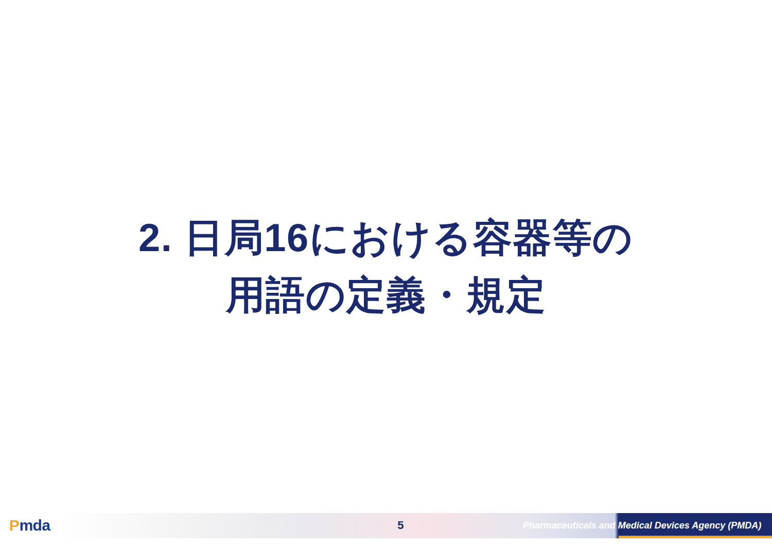2. 日局16における容器等の
用語の定義・規定
Pmda
5 Pharmaceuticals and Medical Devices Agency (PMDA)